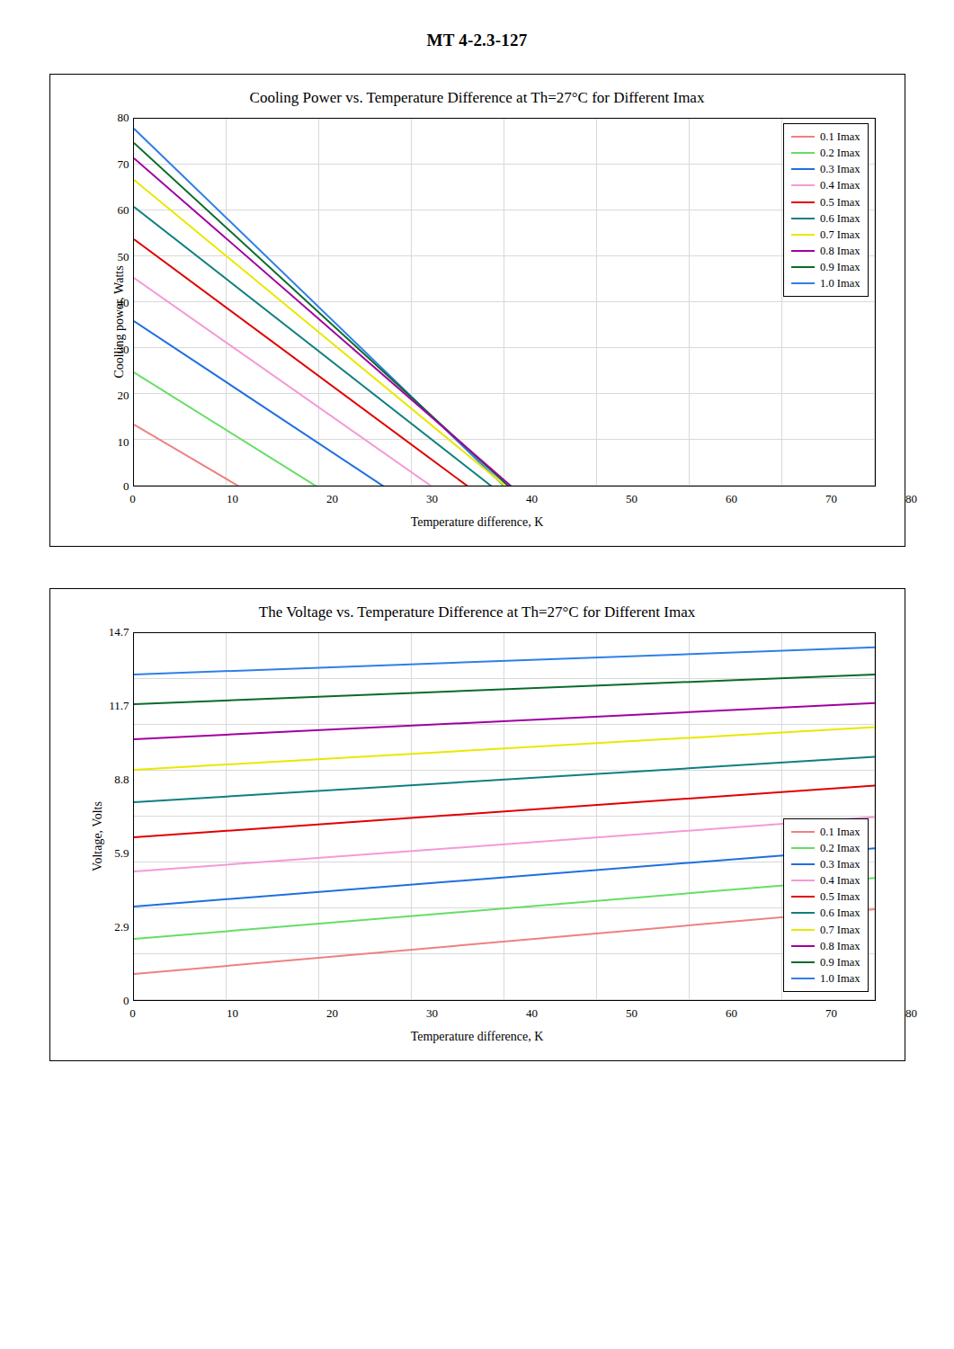MT 4-2.3-127
Cooling Power vs. Temperature Difference at Th=27°C for Different Imax
Coolling power, Watts
80
70
60
50
40
30
20
10
0
1.0 Imax : 78 W @ 0K -> 0 W @ 71.5K
0.1 Imax
0.2 Imax
0.3 Imax
0.4 Imax
0.5 Imax
0.6 Imax
0.7 Imax
0.8 Imax
0.9 Imax
1.0 Imax
0
10
20
30
40
50
60
70
80
Temperature difference, K
The Voltage vs. Temperature Difference at Th=27°C for Different Imax
Voltage, Volts
14.7
11.7
8.8
5.9
2.9
0
0.1 Imax
0.2 Imax
0.3 Imax
0.4 Imax
0.5 Imax
0.6 Imax
0.7 Imax
0.8 Imax
0.9 Imax
1.0 Imax
0
10
20
30
40
50
60
70
80
Temperature difference, K